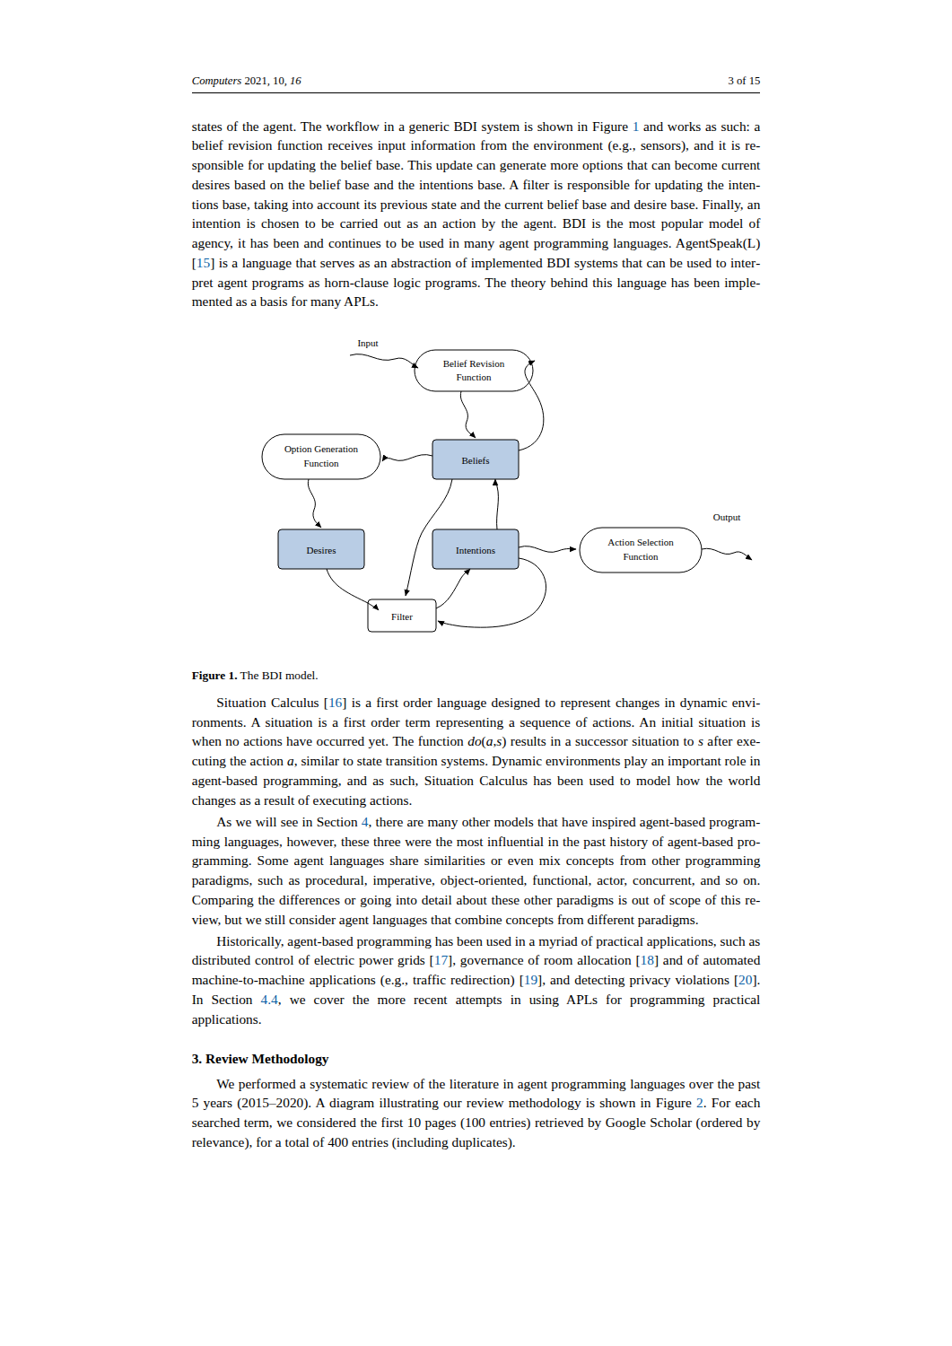Computers 2021, 10, 16 3 of 15
states of the agent. The workflow in a generic BDI system is shown in Figure 1 and works as such: a belief revision function receives input information from the environment (e.g., sensors), and it is responsible for updating the belief base. This update can generate more options that can become current desires based on the belief base and the intentions base. A filter is responsible for updating the intentions base, taking into account its previous state and the current belief base and desire base. Finally, an intention is chosen to be carried out as an action by the agent. BDI is the most popular model of agency, it has been and continues to be used in many agent programming languages. AgentSpeak(L) [15] is a language that serves as an abstraction of implemented BDI systems that can be used to interpret agent programs as horn-clause logic programs. The theory behind this language has been implemented as a basis for many APLs.
Belief Revision Function Beliefs Option Generation Function Desires Intentions Filter Action Selection Function Input Output
Figure 1. The BDI model.
Situation Calculus [16] is a first order language designed to represent changes in dynamic environments. A situation is a first order term representing a sequence of actions. An initial situation is when no actions have occurred yet. The function do(a,s) results in a successor situation to s after executing the action a, similar to state transition systems. Dynamic environments play an important role in agent-based programming, and as such, Situation Calculus has been used to model how the world changes as a result of executing actions.
As we will see in Section 4, there are many other models that have inspired agent-based programming languages, however, these three were the most influential in the past history of agent-based programming. Some agent languages share similarities or even mix concepts from other programming paradigms, such as procedural, imperative, object-oriented, functional, actor, concurrent, and so on. Comparing the differences or going into detail about these other paradigms is out of scope of this review, but we still consider agent languages that combine concepts from different paradigms.
Historically, agent-based programming has been used in a myriad of practical applications, such as distributed control of electric power grids [17], governance of room allocation [18] and of automated machine-to-machine applications (e.g., traffic redirection) [19], and detecting privacy violations [20]. In Section 4.4, we cover the more recent attempts in using APLs for programming practical applications.
3. Review Methodology
We performed a systematic review of the literature in agent programming languages over the past 5 years (2015–2020). A diagram illustrating our review methodology is shown in Figure 2. For each searched term, we considered the first 10 pages (100 entries) retrieved by Google Scholar (ordered by relevance), for a total of 400 entries (including duplicates).